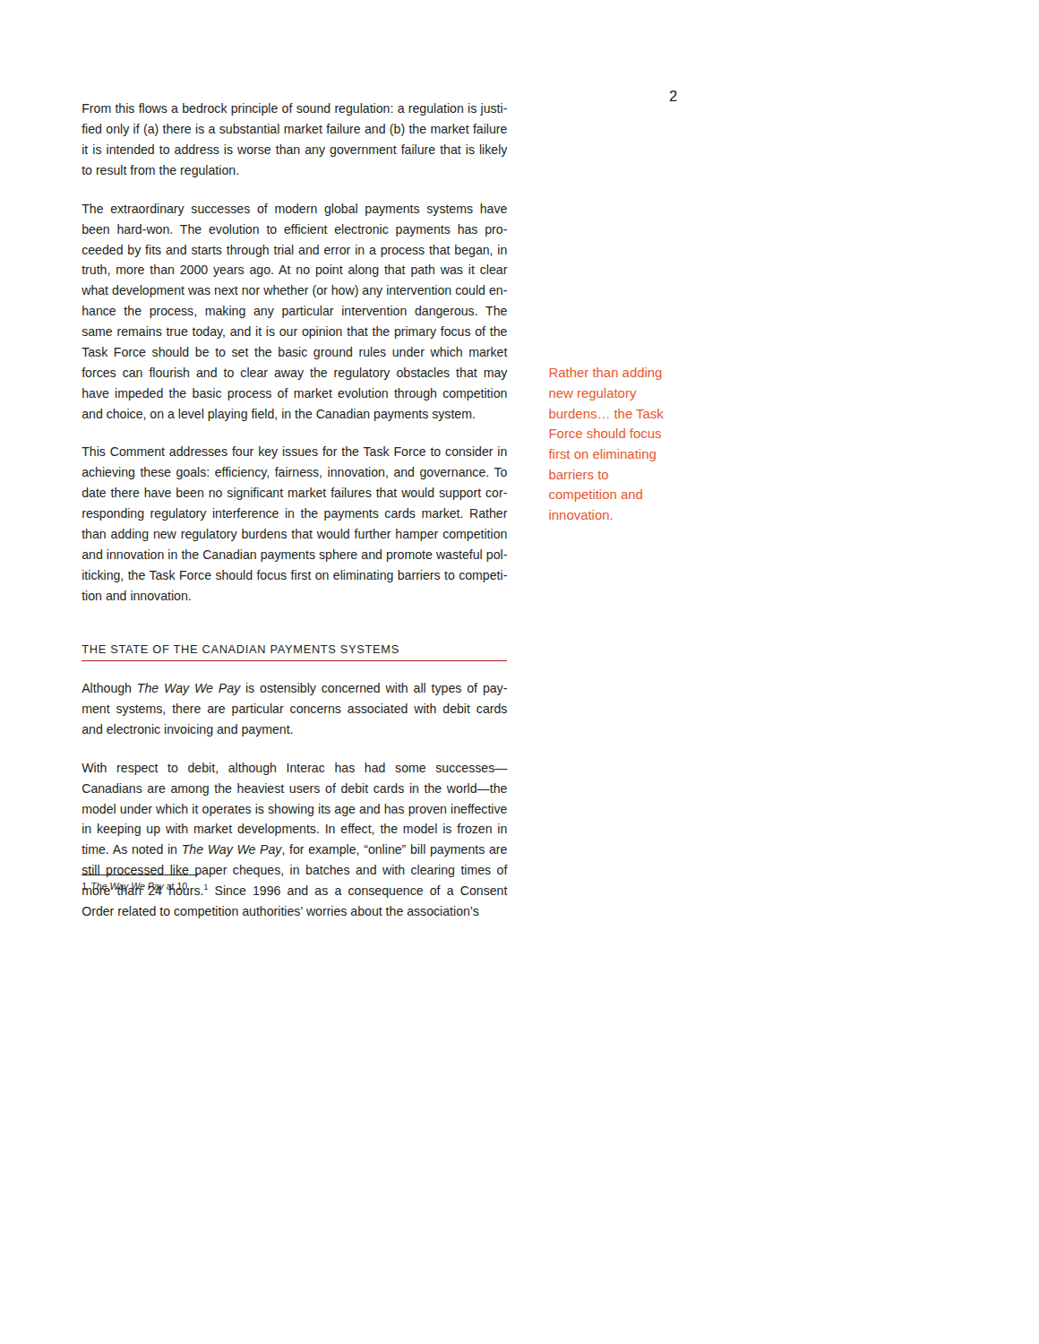2
From this flows a bedrock principle of sound regulation: a regulation is justified only if (a) there is a substantial market failure and (b) the market failure it is intended to address is worse than any government failure that is likely to result from the regulation.
The extraordinary successes of modern global payments systems have been hard-won. The evolution to efficient electronic payments has proceeded by fits and starts through trial and error in a process that began, in truth, more than 2000 years ago. At no point along that path was it clear what development was next nor whether (or how) any intervention could enhance the process, making any particular intervention dangerous. The same remains true today, and it is our opinion that the primary focus of the Task Force should be to set the basic ground rules under which market forces can flourish and to clear away the regulatory obstacles that may have impeded the basic process of market evolution through competition and choice, on a level playing field, in the Canadian payments system.
This Comment addresses four key issues for the Task Force to consider in achieving these goals: efficiency, fairness, innovation, and governance. To date there have been no significant market failures that would support corresponding regulatory interference in the payments cards market. Rather than adding new regulatory burdens that would further hamper competition and innovation in the Canadian payments sphere and promote wasteful politicking, the Task Force should focus first on eliminating barriers to competition and innovation.
The State of the Canadian Payments Systems
Although The Way We Pay is ostensibly concerned with all types of payment systems, there are particular concerns associated with debit cards and electronic invoicing and payment.
With respect to debit, although Interac has had some successes—Canadians are among the heaviest users of debit cards in the world—the model under which it operates is showing its age and has proven ineffective in keeping up with market developments. In effect, the model is frozen in time. As noted in The Way We Pay, for example, “online” bill payments are still processed like paper cheques, in batches and with clearing times of more than 24 hours.1 Since 1996 and as a consequence of a Consent Order related to competition authorities’ worries about the association’s
Rather than adding new regulatory burdens… the Task Force should focus first on eliminating barriers to competition and innovation.
1 The Way We Pay at 10.